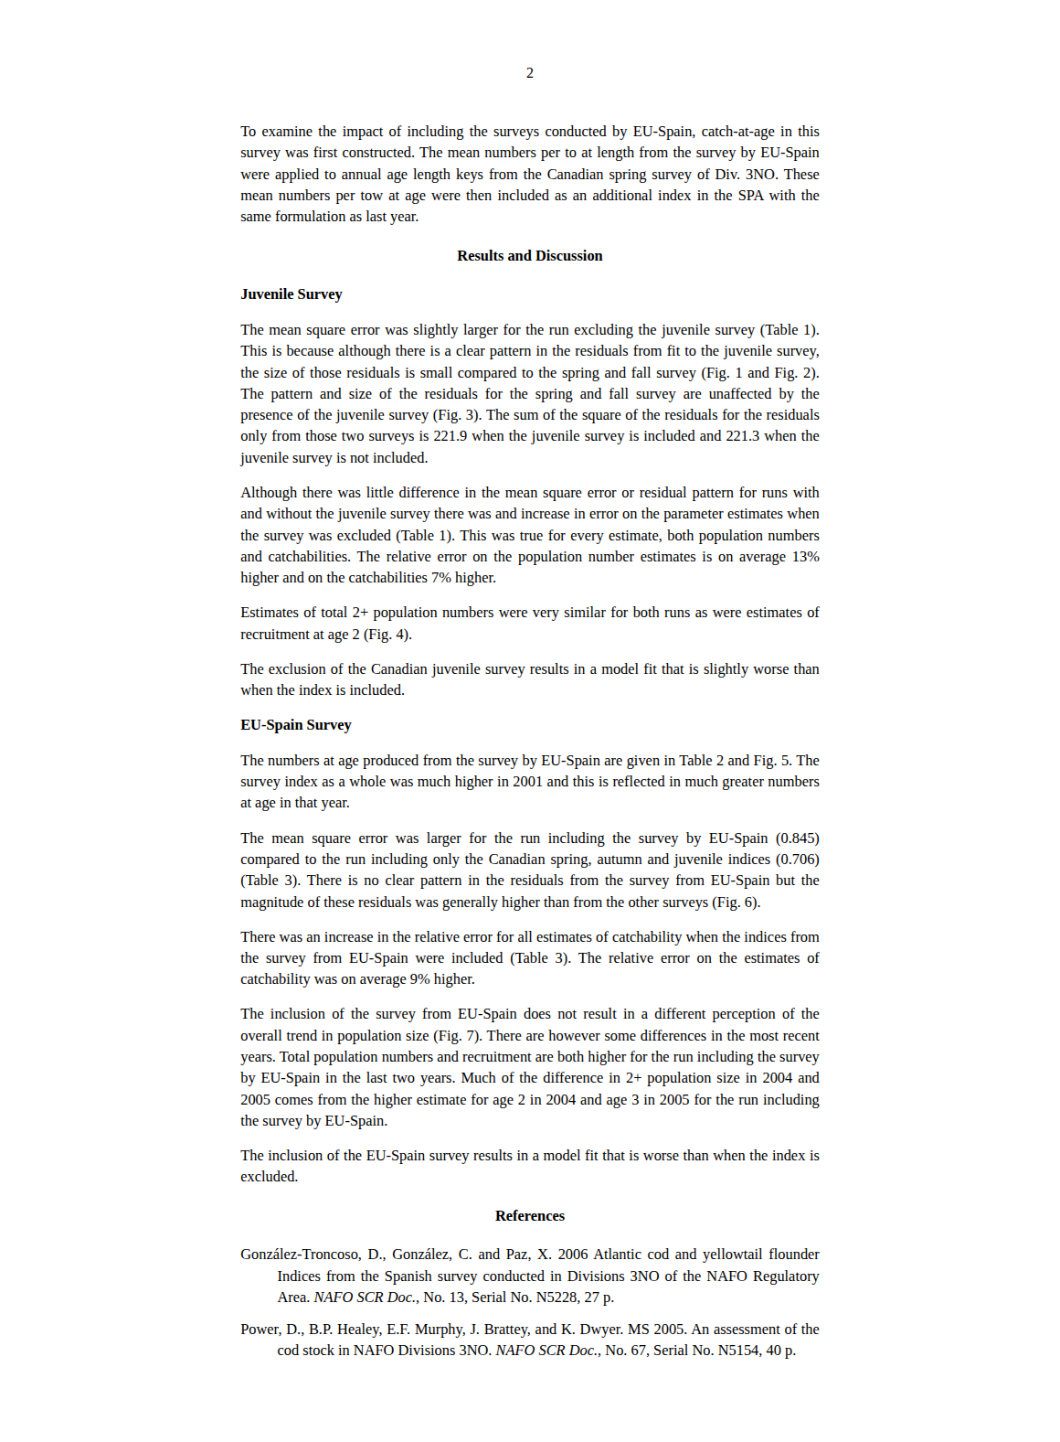2
To examine the impact of including the surveys conducted by EU-Spain, catch-at-age in this survey was first constructed. The mean numbers per to at length from the survey by EU-Spain were applied to annual age length keys from the Canadian spring survey of Div. 3NO. These mean numbers per tow at age were then included as an additional index in the SPA with the same formulation as last year.
Results and Discussion
Juvenile Survey
The mean square error was slightly larger for the run excluding the juvenile survey (Table 1). This is because although there is a clear pattern in the residuals from fit to the juvenile survey, the size of those residuals is small compared to the spring and fall survey (Fig. 1 and Fig. 2). The pattern and size of the residuals for the spring and fall survey are unaffected by the presence of the juvenile survey (Fig. 3). The sum of the square of the residuals for the residuals only from those two surveys is 221.9 when the juvenile survey is included and 221.3 when the juvenile survey is not included.
Although there was little difference in the mean square error or residual pattern for runs with and without the juvenile survey there was and increase in error on the parameter estimates when the survey was excluded (Table 1). This was true for every estimate, both population numbers and catchabilities. The relative error on the population number estimates is on average 13% higher and on the catchabilities 7% higher.
Estimates of total 2+ population numbers were very similar for both runs as were estimates of recruitment at age 2 (Fig. 4).
The exclusion of the Canadian juvenile survey results in a model fit that is slightly worse than when the index is included.
EU-Spain Survey
The numbers at age produced from the survey by EU-Spain are given in Table 2 and Fig. 5. The survey index as a whole was much higher in 2001 and this is reflected in much greater numbers at age in that year.
The mean square error was larger for the run including the survey by EU-Spain (0.845) compared to the run including only the Canadian spring, autumn and juvenile indices (0.706) (Table 3). There is no clear pattern in the residuals from the survey from EU-Spain but the magnitude of these residuals was generally higher than from the other surveys (Fig. 6).
There was an increase in the relative error for all estimates of catchability when the indices from the survey from EU-Spain were included (Table 3). The relative error on the estimates of catchability was on average 9% higher.
The inclusion of the survey from EU-Spain does not result in a different perception of the overall trend in population size (Fig. 7). There are however some differences in the most recent years. Total population numbers and recruitment are both higher for the run including the survey by EU-Spain in the last two years. Much of the difference in 2+ population size in 2004 and 2005 comes from the higher estimate for age 2 in 2004 and age 3 in 2005 for the run including the survey by EU-Spain.
The inclusion of the EU-Spain survey results in a model fit that is worse than when the index is excluded.
References
González-Troncoso, D., González, C. and Paz, X. 2006 Atlantic cod and yellowtail flounder Indices from the Spanish survey conducted in Divisions 3NO of the NAFO Regulatory Area. NAFO SCR Doc., No. 13, Serial No. N5228, 27 p.
Power, D., B.P. Healey, E.F. Murphy, J. Brattey, and K. Dwyer. MS 2005. An assessment of the cod stock in NAFO Divisions 3NO. NAFO SCR Doc., No. 67, Serial No. N5154, 40 p.